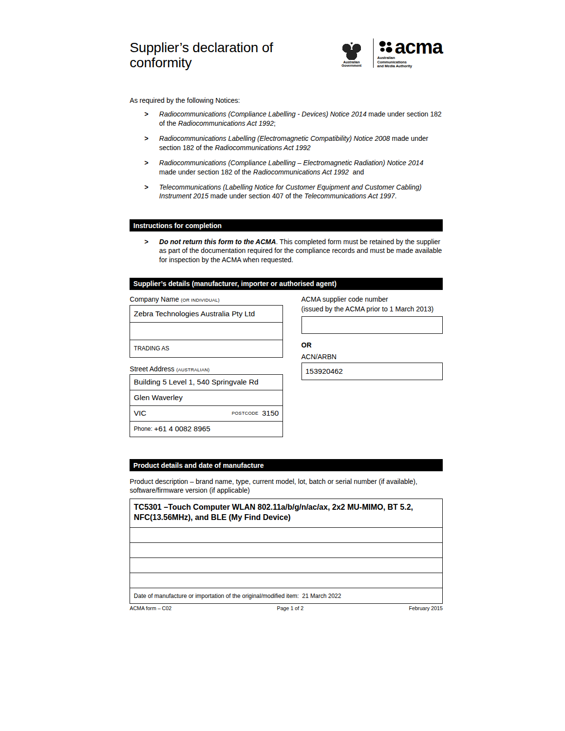Supplier’s declaration of conformity
Australian Government
acma
Australian
Communications
and Media Authority
As required by the following Notices:
Radiocommunications (Compliance Labelling - Devices) Notice 2014 made under section 182 of the Radiocommunications Act 1992;
Radiocommunications Labelling (Electromagnetic Compatibility) Notice 2008 made under section 182 of the Radiocommunications Act 1992
Radiocommunications (Compliance Labelling – Electromagnetic Radiation) Notice 2014 made under section 182 of the Radiocommunications Act 1992 and
Telecommunications (Labelling Notice for Customer Equipment and Customer Cabling) Instrument 2015 made under section 407 of the Telecommunications Act 1997.
Instructions for completion
Do not return this form to the ACMA. This completed form must be retained by the supplier as part of the documentation required for the compliance records and must be made available for inspection by the ACMA when requested.
Supplier’s details (manufacturer, importer or authorised agent)
Company Name (OR INDIVIDUAL)
Zebra Technologies Australia Pty Ltd
TRADING AS
Street Address (AUSTRALIAN)
Building 5 Level 1, 540 Springvale Rd
Glen Waverley
VIC POSTCODE 3150
Phone: +61 4 0082 8965
ACMA supplier code number
(issued by the ACMA prior to 1 March 2013)
OR
ACN/ARBN
153920462
Product details and date of manufacture
Product description – brand name, type, current model, lot, batch or serial number (if available), software/firmware version (if applicable)
| TC5301 –Touch Computer WLAN 802.11a/b/g/n/ac/ax, 2x2 MU-MIMO, BT 5.2, NFC(13.56MHz), and BLE (My Find Device) |
| Date of manufacture or importation of the original/modified item: 21 March 2022 |
ACMA form – C02 Page 1 of 2 February 2015